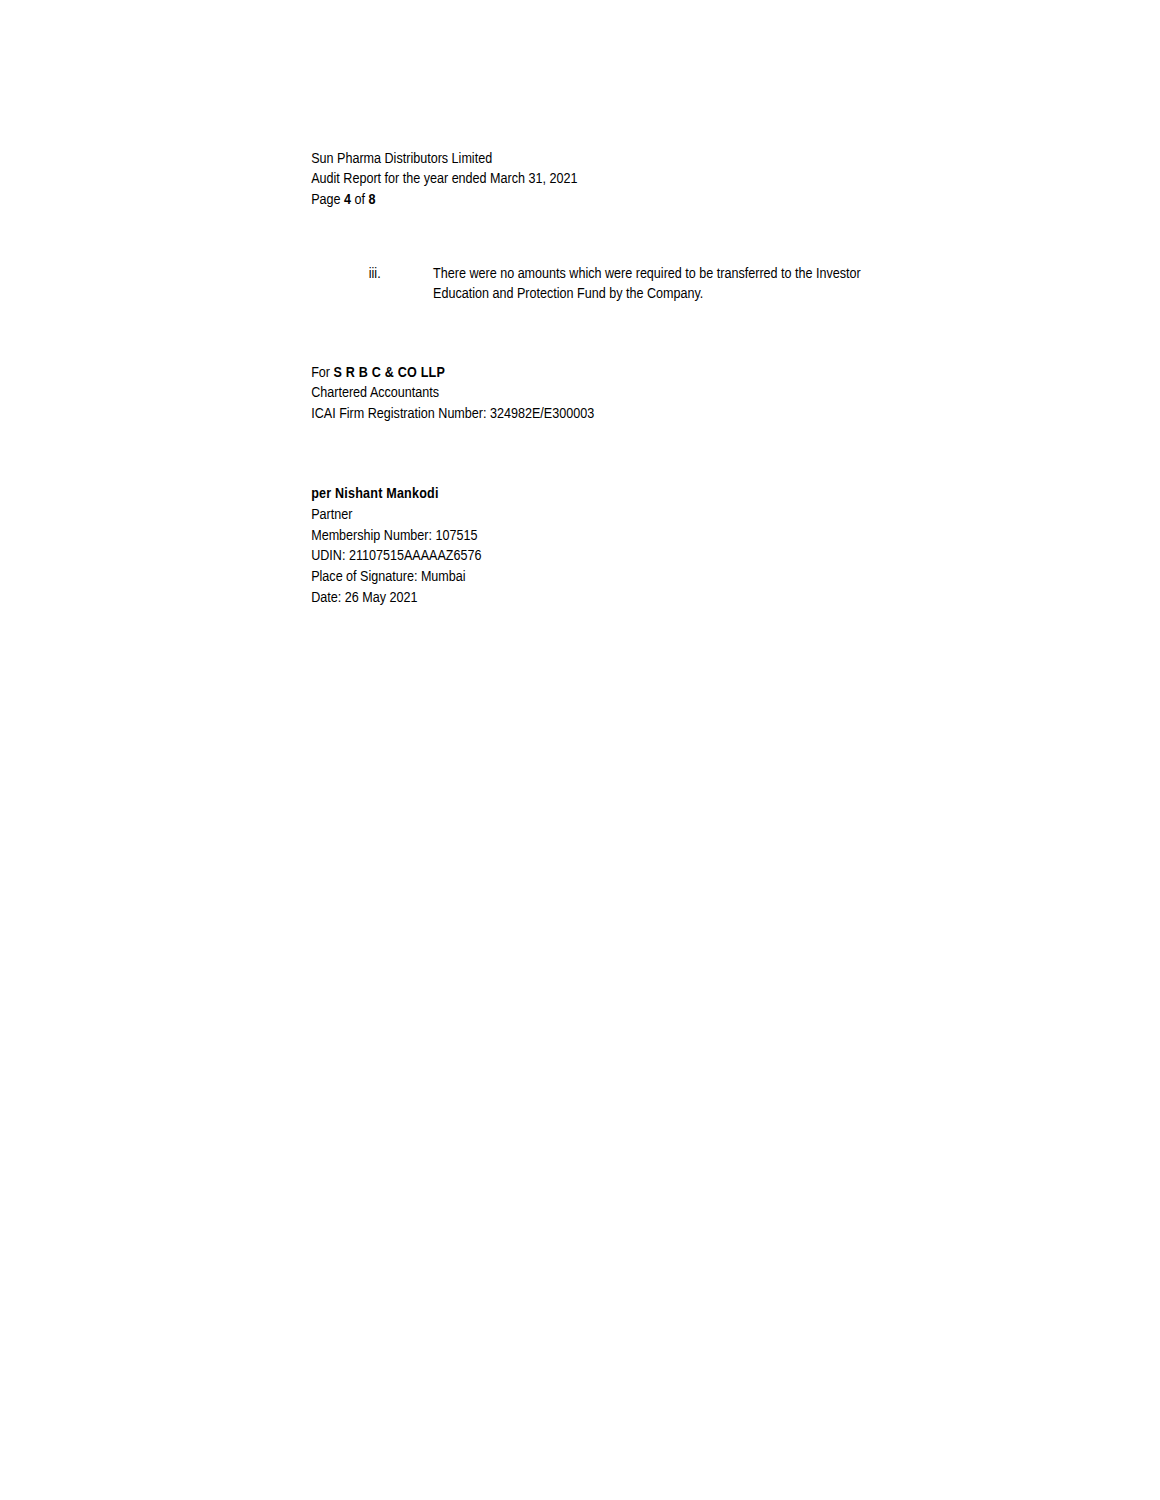Sun Pharma Distributors Limited
Audit Report for the year ended March 31, 2021
Page 4 of 8
iii.
There were no amounts which were required to be transferred to the Investor Education and Protection Fund by the Company.
For S R B C & CO LLP
Chartered Accountants
ICAI Firm Registration Number: 324982E/E300003
per Nishant Mankodi
Partner
Membership Number: 107515
UDIN: 21107515AAAAAZ6576
Place of Signature: Mumbai
Date: 26 May 2021